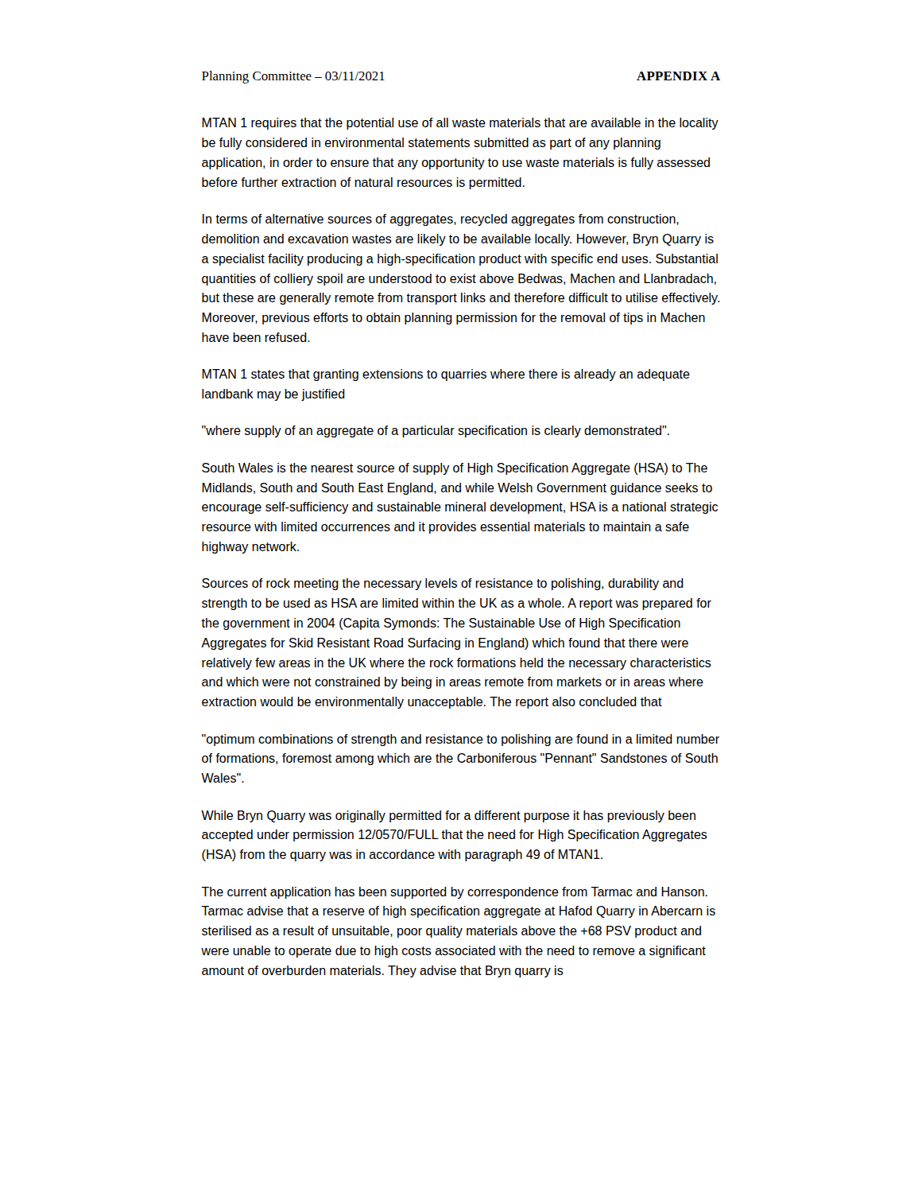Planning Committee – 03/11/2021 APPENDIX A
MTAN 1 requires that the potential use of all waste materials that are available in the locality be fully considered in environmental statements submitted as part of any planning application, in order to ensure that any opportunity to use waste materials is fully assessed before further extraction of natural resources is permitted.
In terms of alternative sources of aggregates, recycled aggregates from construction, demolition and excavation wastes are likely to be available locally. However, Bryn Quarry is a specialist facility producing a high-specification product with specific end uses. Substantial quantities of colliery spoil are understood to exist above Bedwas, Machen and Llanbradach, but these are generally remote from transport links and therefore difficult to utilise effectively. Moreover, previous efforts to obtain planning permission for the removal of tips in Machen have been refused.
MTAN 1 states that granting extensions to quarries where there is already an adequate landbank may be justified
"where supply of an aggregate of a particular specification is clearly demonstrated".
South Wales is the nearest source of supply of High Specification Aggregate (HSA) to The Midlands, South and South East England, and while Welsh Government guidance seeks to encourage self-sufficiency and sustainable mineral development, HSA is a national strategic resource with limited occurrences and it provides essential materials to maintain a safe highway network.
Sources of rock meeting the necessary levels of resistance to polishing, durability and strength to be used as HSA are limited within the UK as a whole. A report was prepared for the government in 2004 (Capita Symonds: The Sustainable Use of High Specification Aggregates for Skid Resistant Road Surfacing in England) which found that there were relatively few areas in the UK where the rock formations held the necessary characteristics and which were not constrained by being in areas remote from markets or in areas where extraction would be environmentally unacceptable. The report also concluded that
"optimum combinations of strength and resistance to polishing are found in a limited number of formations, foremost among which are the Carboniferous "Pennant" Sandstones of South Wales".
While Bryn Quarry was originally permitted for a different purpose it has previously been accepted under permission 12/0570/FULL that the need for High Specification Aggregates (HSA) from the quarry was in accordance with paragraph 49 of MTAN1.
The current application has been supported by correspondence from Tarmac and Hanson. Tarmac advise that a reserve of high specification aggregate at Hafod Quarry in Abercarn is sterilised as a result of unsuitable, poor quality materials above the +68 PSV product and were unable to operate due to high costs associated with the need to remove a significant amount of overburden materials. They advise that Bryn quarry is